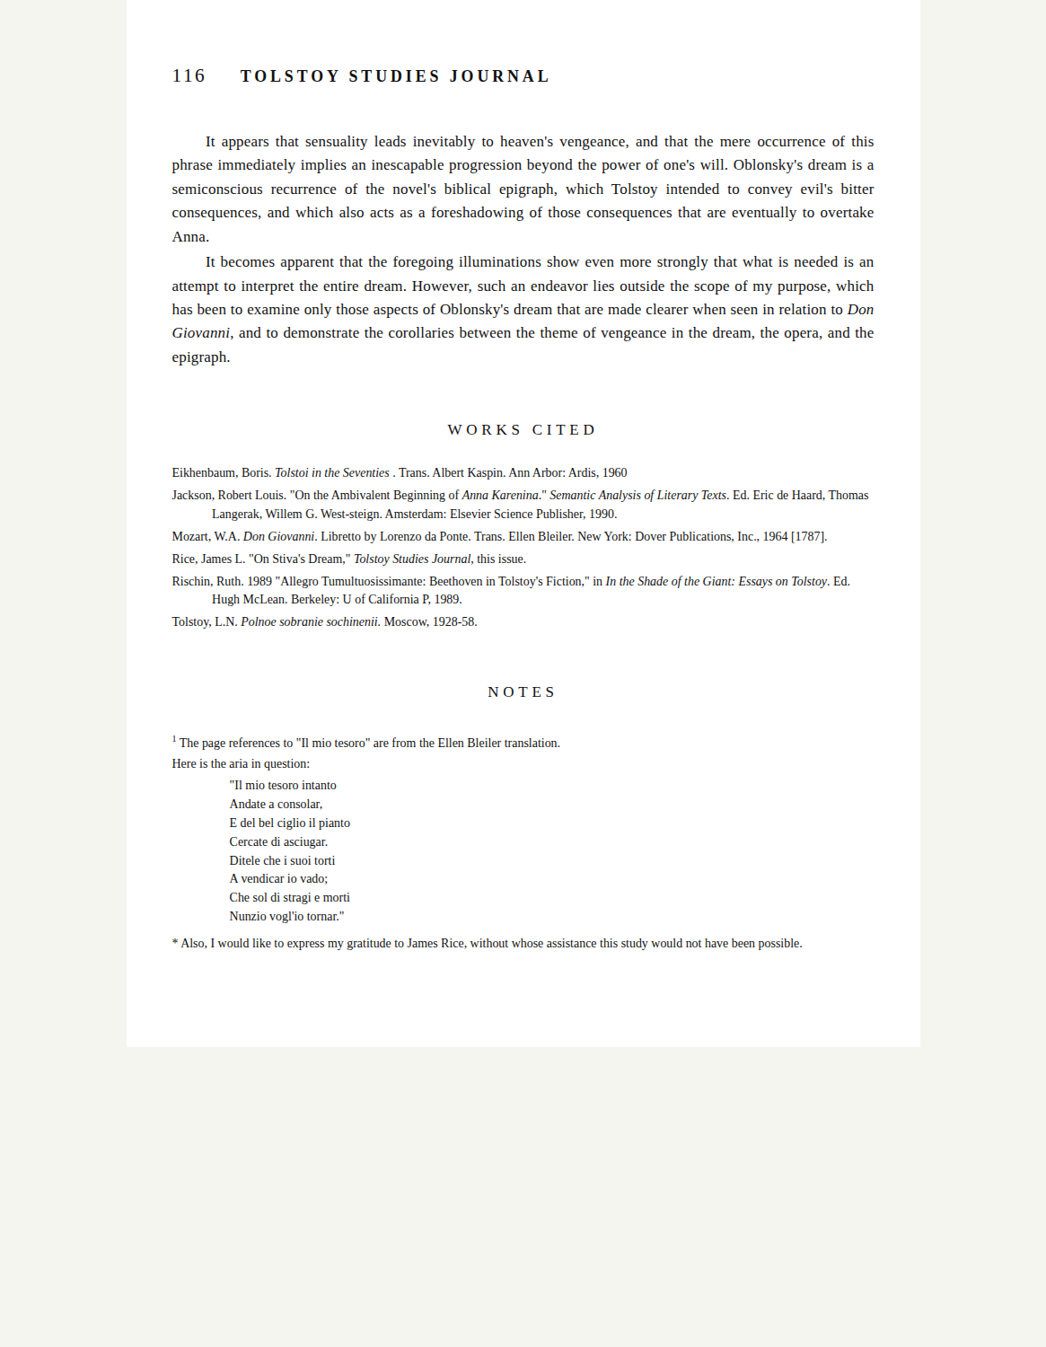116 Tolstoy Studies Journal
It appears that sensuality leads inevitably to heaven's vengeance, and that the mere occurrence of this phrase immediately implies an inescapable progression beyond the power of one's will. Oblonsky's dream is a semiconscious recurrence of the novel's biblical epigraph, which Tolstoy intended to convey evil's bitter consequences, and which also acts as a foreshadowing of those consequences that are eventually to overtake Anna.
It becomes apparent that the foregoing illuminations show even more strongly that what is needed is an attempt to interpret the entire dream. However, such an endeavor lies outside the scope of my purpose, which has been to examine only those aspects of Oblonsky's dream that are made clearer when seen in relation to Don Giovanni, and to demonstrate the corollaries between the theme of vengeance in the dream, the opera, and the epigraph.
Works Cited
Eikhenbaum, Boris. Tolstoi in the Seventies . Trans. Albert Kaspin. Ann Arbor: Ardis, 1960
Jackson, Robert Louis. "On the Ambivalent Beginning of Anna Karenina." Semantic Analysis of Literary Texts. Ed. Eric de Haard, Thomas Langerak, Willem G. West-steign. Amsterdam: Elsevier Science Publisher, 1990.
Mozart, W.A. Don Giovanni. Libretto by Lorenzo da Ponte. Trans. Ellen Bleiler. New York: Dover Publications, Inc., 1964 [1787].
Rice, James L. "On Stiva's Dream," Tolstoy Studies Journal, this issue.
Rischin, Ruth. 1989 "Allegro Tumultuosissimante: Beethoven in Tolstoy's Fiction," in In the Shade of the Giant: Essays on Tolstoy. Ed. Hugh McLean. Berkeley: U of California P, 1989.
Tolstoy, L.N. Polnoe sobranie sochinenii. Moscow, 1928-58.
Notes
1 The page references to "Il mio tesoro" are from the Ellen Bleiler translation.
Here is the aria in question:
"Il mio tesoro intanto
Andate a consolar,
E del bel ciglio il pianto
Cercate di asciugar.
Ditele che i suoi torti
A vendicar io vado;
Che sol di stragi e morti
Nunzio vogl'io tornar."
* Also, I would like to express my gratitude to James Rice, without whose assistance this study would not have been possible.